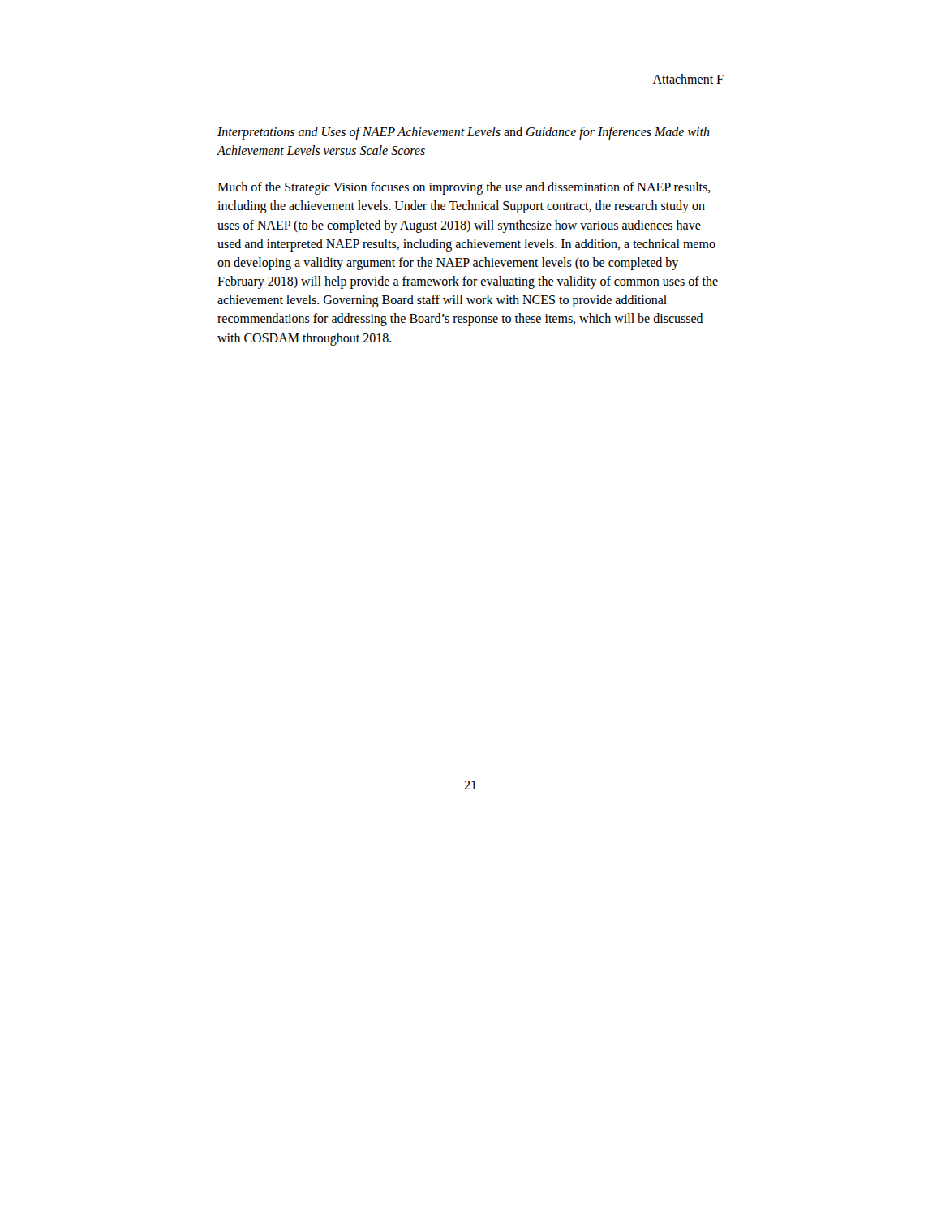Attachment F
Interpretations and Uses of NAEP Achievement Levels and Guidance for Inferences Made with Achievement Levels versus Scale Scores
Much of the Strategic Vision focuses on improving the use and dissemination of NAEP results, including the achievement levels. Under the Technical Support contract, the research study on uses of NAEP (to be completed by August 2018) will synthesize how various audiences have used and interpreted NAEP results, including achievement levels. In addition, a technical memo on developing a validity argument for the NAEP achievement levels (to be completed by February 2018) will help provide a framework for evaluating the validity of common uses of the achievement levels. Governing Board staff will work with NCES to provide additional recommendations for addressing the Board’s response to these items, which will be discussed with COSDAM throughout 2018.
21